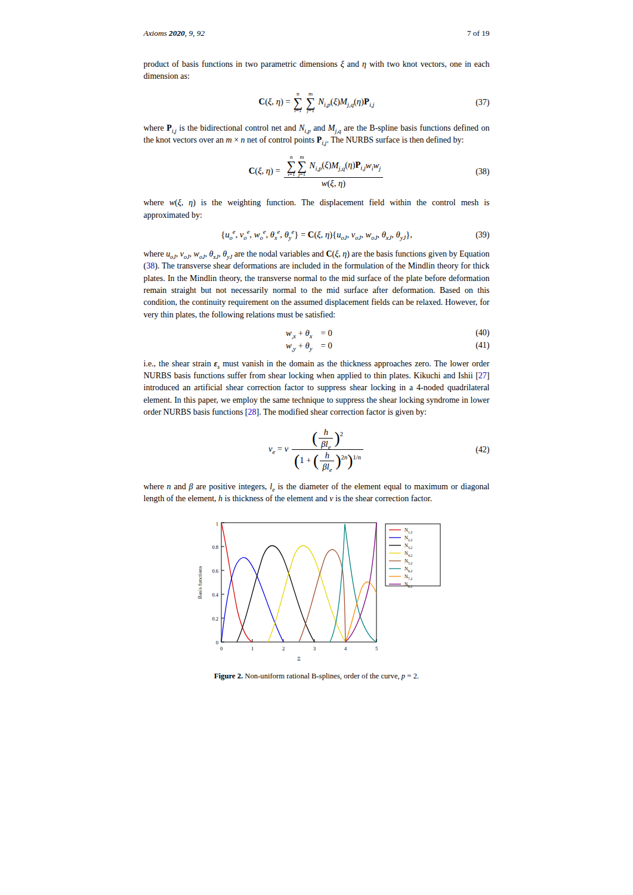Axioms 2020, 9, 92 7 of 19
product of basis functions in two parametric dimensions ξ and η with two knot vectors, one in each dimension as:
C(ξ, η) = n∑i=1 m∑j=1 Ni,p(ξ)Mj,q(η)Pi,j
(37)
where Pi,j is the bidirectional control net and Ni,p and Mj,q are the B-spline basis functions defined on the knot vectors over an m × n net of control points Pi,j. The NURBS surface is then defined by:
C(ξ, η) = n∑i=1 m∑j=1 Ni,p(ξ)Mj,q(η)Pi,jwiwj w(ξ, η)
(38)
where w(ξ, η) is the weighting function. The displacement field within the control mesh is approximated by:
{uoe, voe, woe, θxe, θye} = C(ξ, η){uoJ, voJ, woJ, θxJ, θyJ},
(39)
where uoJ, voJ, woJ, θxJ, θyJ are the nodal variables and C(ξ, η) are the basis functions given by Equation (38). The transverse shear deformations are included in the formulation of the Mindlin theory for thick plates. In the Mindlin theory, the transverse normal to the mid surface of the plate before deformation remain straight but not necessarily normal to the mid surface after deformation. Based on this condition, the continuity requirement on the assumed displacement fields can be relaxed. However, for very thin plates, the following relations must be satisfied:
w,x + θx
= 0
(40)
w,y + θy
= 0
(41)
i.e., the shear strain εs must vanish in the domain as the thickness approaches zero. The lower order NURBS basis functions suffer from shear locking when applied to thin plates. Kikuchi and Ishii [27] introduced an artificial shear correction factor to suppress shear locking in a 4-noded quadrilateral element. In this paper, we employ the same technique to suppress the shear locking syndrome in lower order NURBS basis functions [28]. The modified shear correction factor is given by:
ve = v (hβle)2 (1 + (hβle)2n)1/n
(42)
where n and β are positive integers, le is the diameter of the element equal to maximum or diagonal length of the element, h is thickness of the element and v is the shear correction factor.
0 0.2 0.4 0.6 0.8 1 0 1 2 3 4 5 Ξ Basis functions N1,2 N2,2 N3,2 N4,2 N5,2 N6,2 N7,2 N8,2
Figure 2. Non-uniform rational B-splines, order of the curve, p = 2.